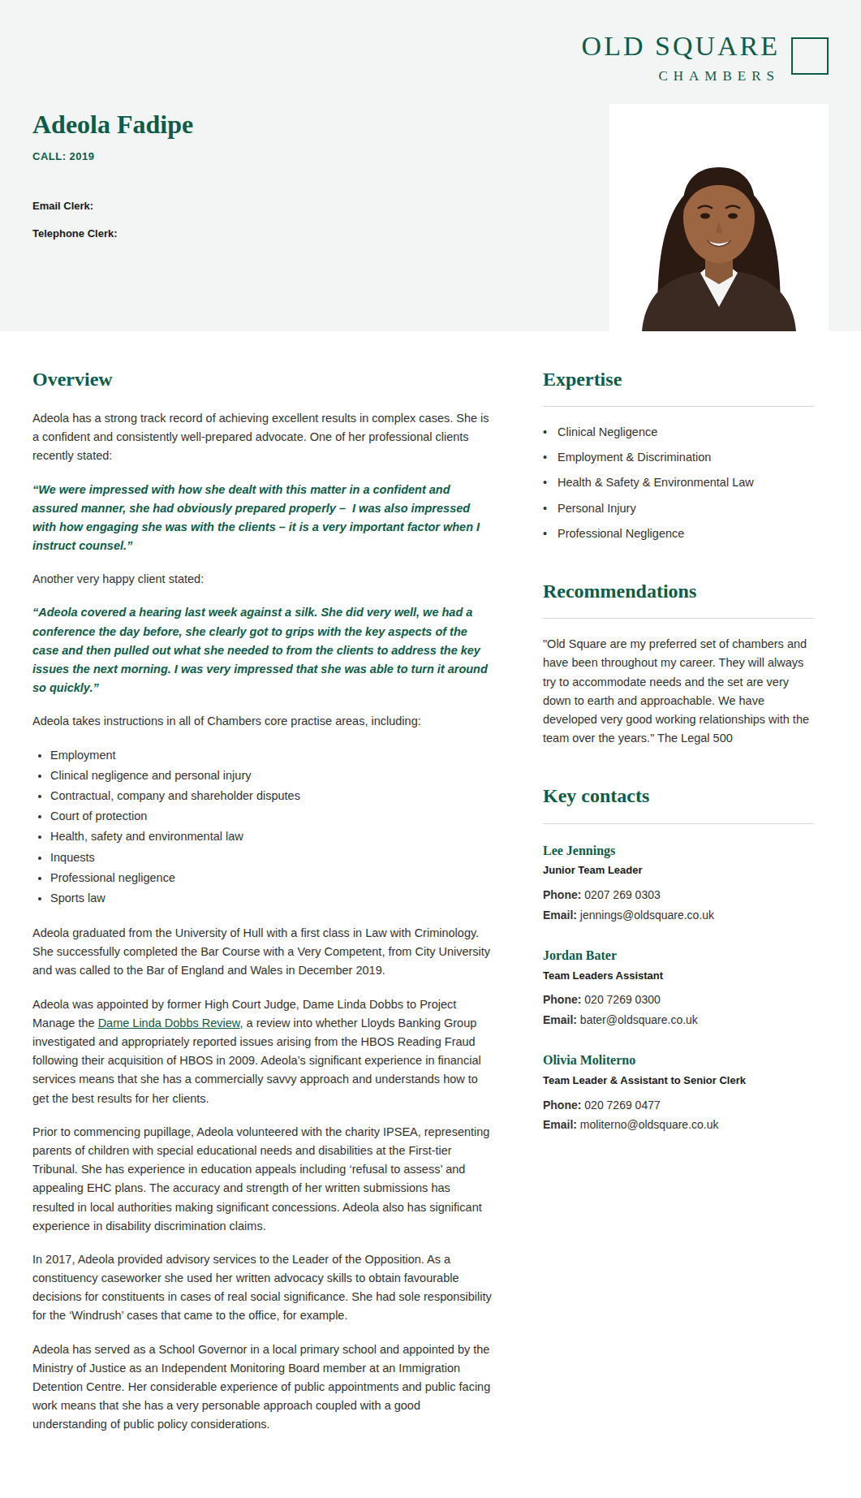OLD SQUARE
CHAMBERS
Adeola Fadipe
CALL: 2019
Email Clerk:
Telephone Clerk:
Overview
Adeola has a strong track record of achieving excellent results in complex cases. She is a confident and consistently well-prepared advocate. One of her professional clients recently stated:
“We were impressed with how she dealt with this matter in a confident and assured manner, she had obviously prepared properly – I was also impressed with how engaging she was with the clients – it is a very important factor when I instruct counsel.”
Another very happy client stated:
“Adeola covered a hearing last week against a silk. She did very well, we had a conference the day before, she clearly got to grips with the key aspects of the case and then pulled out what she needed to from the clients to address the key issues the next morning. I was very impressed that she was able to turn it around so quickly.”
Adeola takes instructions in all of Chambers core practise areas, including:
Employment
Clinical negligence and personal injury
Contractual, company and shareholder disputes
Court of protection
Health, safety and environmental law
Inquests
Professional negligence
Sports law
Adeola graduated from the University of Hull with a first class in Law with Criminology. She successfully completed the Bar Course with a Very Competent, from City University and was called to the Bar of England and Wales in December 2019.
Adeola was appointed by former High Court Judge, Dame Linda Dobbs to Project Manage the Dame Linda Dobbs Review, a review into whether Lloyds Banking Group investigated and appropriately reported issues arising from the HBOS Reading Fraud following their acquisition of HBOS in 2009. Adeola’s significant experience in financial services means that she has a commercially savvy approach and understands how to get the best results for her clients.
Prior to commencing pupillage, Adeola volunteered with the charity IPSEA, representing parents of children with special educational needs and disabilities at the First-tier Tribunal. She has experience in education appeals including ‘refusal to assess’ and appealing EHC plans. The accuracy and strength of her written submissions has resulted in local authorities making significant concessions. Adeola also has significant experience in disability discrimination claims.
In 2017, Adeola provided advisory services to the Leader of the Opposition. As a constituency caseworker she used her written advocacy skills to obtain favourable decisions for constituents in cases of real social significance. She had sole responsibility for the ‘Windrush’ cases that came to the office, for example.
Adeola has served as a School Governor in a local primary school and appointed by the Ministry of Justice as an Independent Monitoring Board member at an Immigration Detention Centre. Her considerable experience of public appointments and public facing work means that she has a very personable approach coupled with a good understanding of public policy considerations.
Expertise
Clinical Negligence
Employment & Discrimination
Health & Safety & Environmental Law
Personal Injury
Professional Negligence
Recommendations
"Old Square are my preferred set of chambers and have been throughout my career. They will always try to accommodate needs and the set are very down to earth and approachable. We have developed very good working relationships with the team over the years." The Legal 500
Key contacts
Lee Jennings
Junior Team Leader
Phone: 0207 269 0303
Email: jennings@oldsquare.co.uk
Jordan Bater
Team Leaders Assistant
Phone: 020 7269 0300
Email: bater@oldsquare.co.uk
Olivia Moliterno
Team Leader & Assistant to Senior Clerk
Phone: 020 7269 0477
Email: moliterno@oldsquare.co.uk